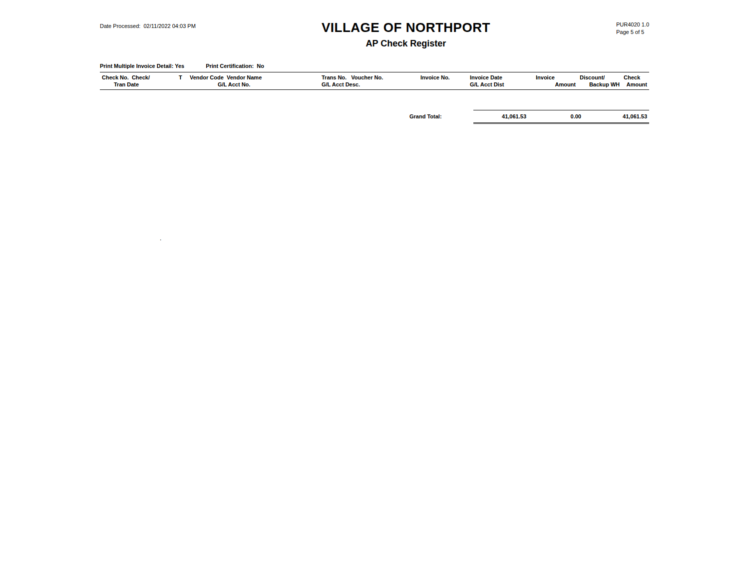Date Processed: 02/11/2022 04:03 PM
VILLAGE OF NORTHPORT
AP Check Register
PUR4020 1.0
Page 5 of 5
Print Multiple Invoice Detail: Yes Print Certification: No
| Check No. Check/ | T | Vendor Code Vendor Name | Trans No. Voucher No. | Invoice No. | Invoice Date | Invoice | Discount/ | Check |
| --- | --- | --- | --- | --- | --- | --- | --- | --- |
| Tran Date | | G/L Acct No. | G/L Acct Desc. | | G/L Acct Dist | Amount | Backup WH | Amount |
| | Grand Total: | 41,061.53 | 0.00 | 41,061.53 |
.